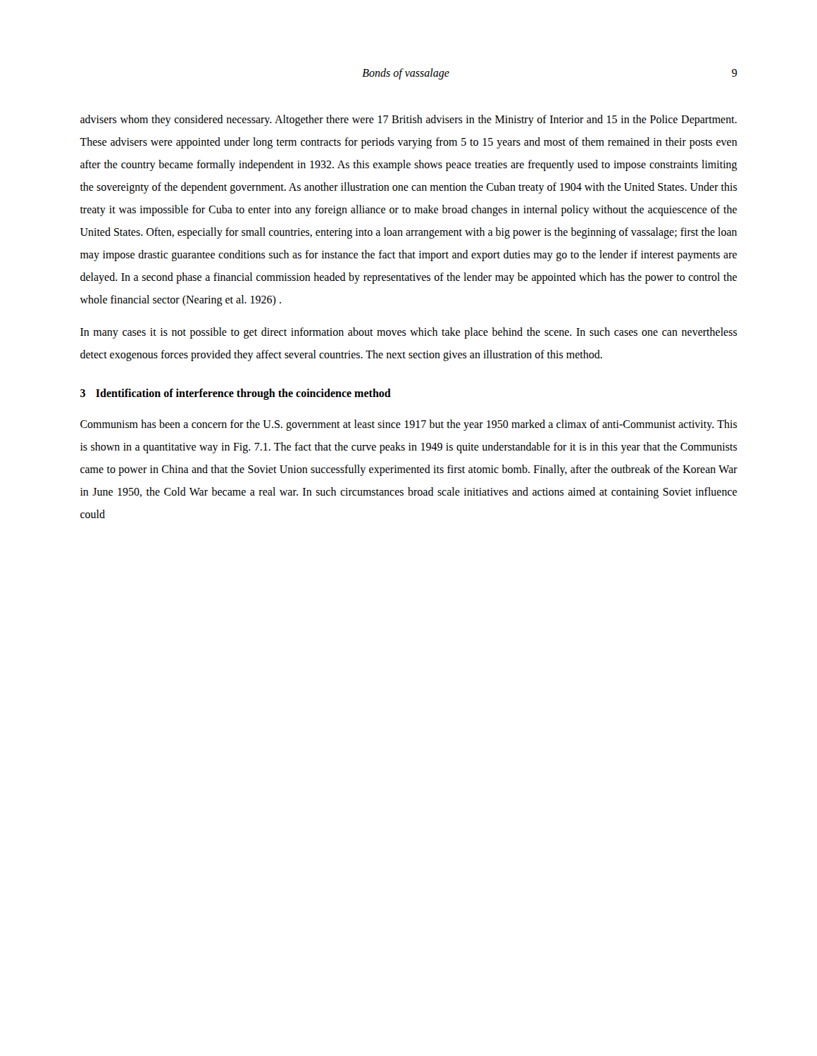Bonds of vassalage 9
advisers whom they considered necessary. Altogether there were 17 British advisers in the Ministry of Interior and 15 in the Police Department. These advisers were appointed under long term contracts for periods varying from 5 to 15 years and most of them remained in their posts even after the country became formally independent in 1932. As this example shows peace treaties are frequently used to impose constraints limiting the sovereignty of the dependent government. As another illustration one can mention the Cuban treaty of 1904 with the United States. Under this treaty it was impossible for Cuba to enter into any foreign alliance or to make broad changes in internal policy without the acquiescence of the United States. Often, especially for small countries, entering into a loan arrangement with a big power is the beginning of vassalage; first the loan may impose drastic guarantee conditions such as for instance the fact that import and export duties may go to the lender if interest payments are delayed. In a second phase a financial commission headed by representatives of the lender may be appointed which has the power to control the whole financial sector (Nearing et al. 1926) .
In many cases it is not possible to get direct information about moves which take place behind the scene. In such cases one can nevertheless detect exogenous forces provided they affect several countries. The next section gives an illustration of this method.
3 Identification of interference through the coincidence method
Communism has been a concern for the U.S. government at least since 1917 but the year 1950 marked a climax of anti-Communist activity. This is shown in a quantitative way in Fig. 7.1. The fact that the curve peaks in 1949 is quite understandable for it is in this year that the Communists came to power in China and that the Soviet Union successfully experimented its first atomic bomb. Finally, after the outbreak of the Korean War in June 1950, the Cold War became a real war. In such circumstances broad scale initiatives and actions aimed at containing Soviet influence could